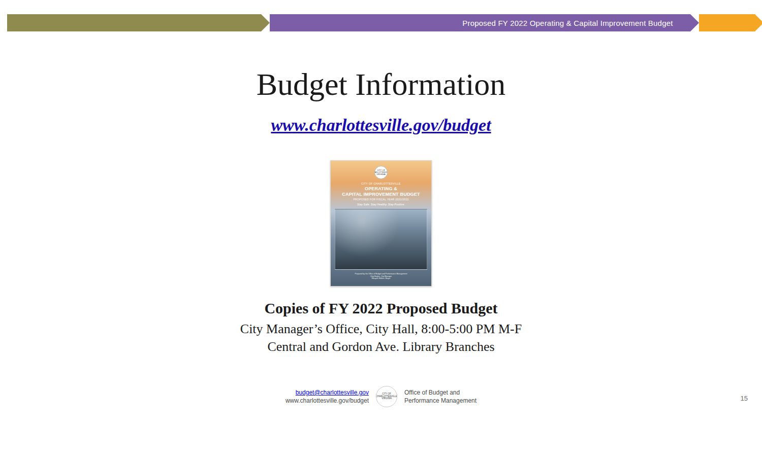Proposed FY 2022 Operating & Capital Improvement Budget
Budget Information
www.charlottesville.gov/budget
CITY OF
CHARLOTTESVILLE
VIRGINIA
City of Charlottesville
Operating &
Capital Improvement Budget
Proposed for Fiscal Year 2021/2022
Stay Safe. Stay Healthy. Stay Positive.
Prepared by the Office of Budget and Performance Management
Chip Boyles, City Manager
Nikuyah Walker, Mayor
Copies of FY 2022 Proposed Budget
City Manager’s Office, City Hall, 8:00-5:00 PM M-F
Central and Gordon Ave. Library Branches
budget@charlottesville.gov
www.charlottesville.gov/budget
CITY OF
CHARLOTTESVILLE
VIRGINIA
Office of Budget and
Performance Management
15